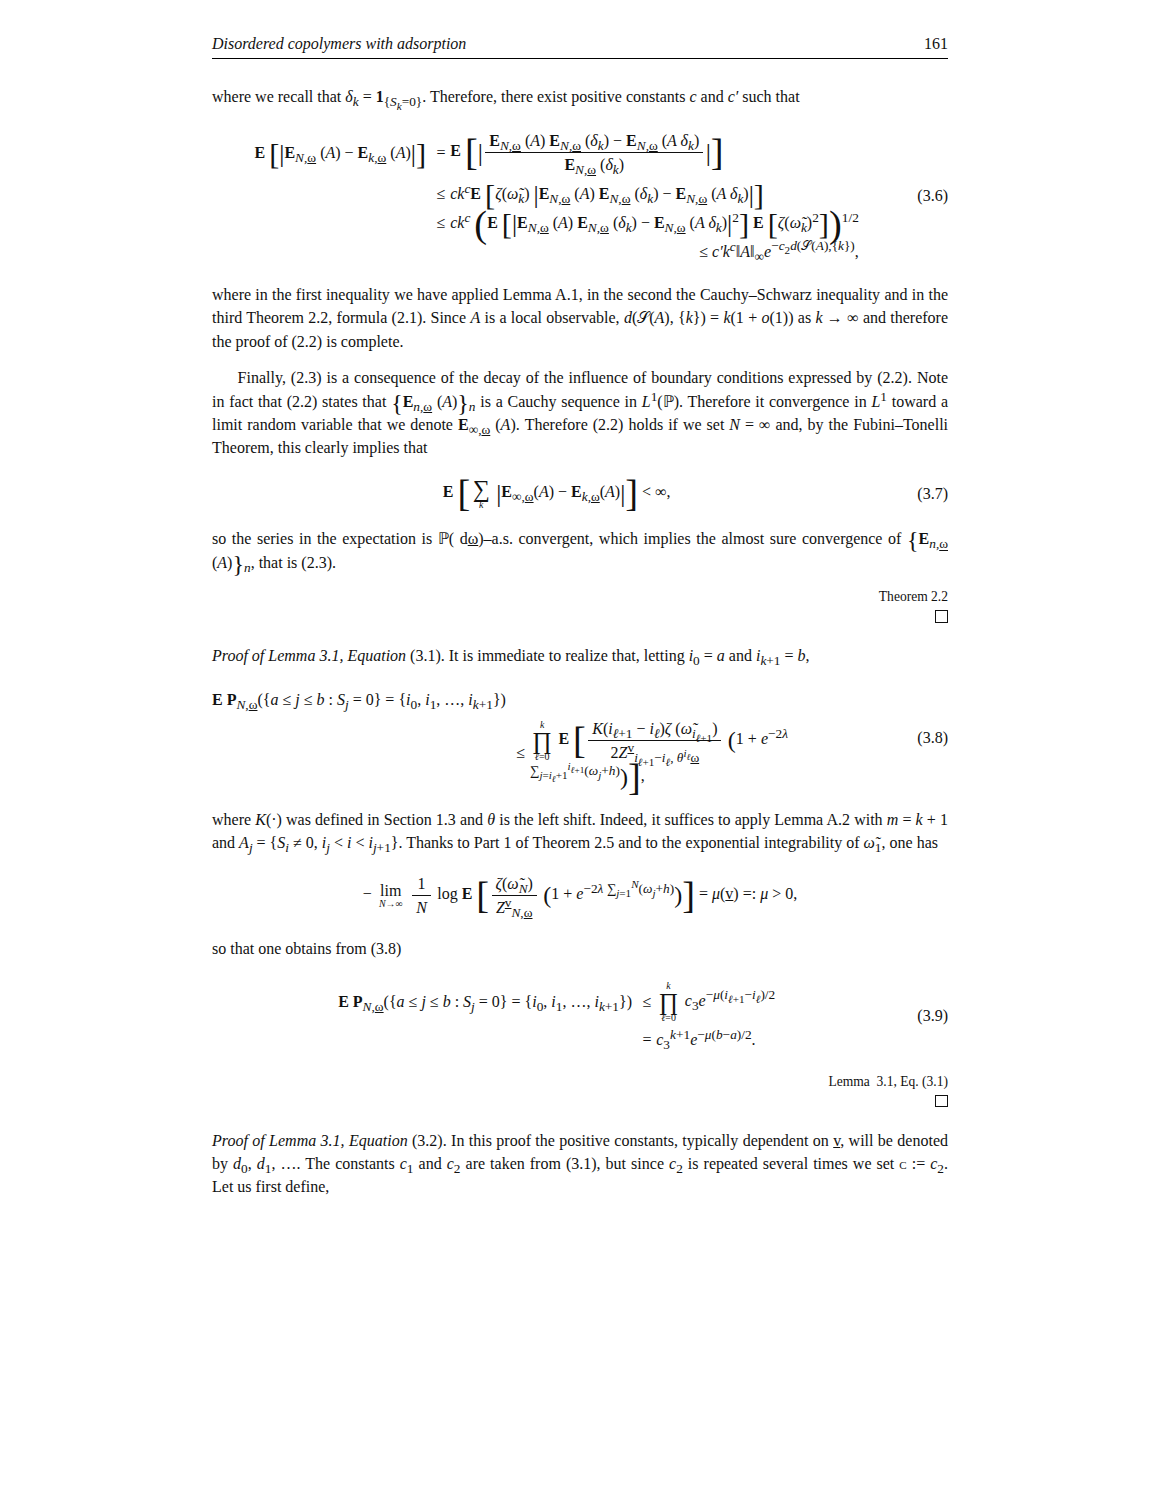Disordered copolymers with adsorption 161
where we recall that δk = 1{Sk=0}. Therefore, there exist positive constants c and c′ such that
E [|EN,ω (A) − Ek,ω (A)|] = E [|EN,ω (A) EN,ω (δk) − EN,ω (A δk) EN,ω (δk)|]
≤ ckc E [ζ(ω̃k) |EN,ω (A) EN,ω (δk) − EN,ω (A δk)|]
≤ ckc (E [|EN,ω (A) EN,ω (δk) − EN,ω (A δk)|2] E [ζ(ω̃k)2])1/2
≤ c′kc‖A‖∞e−c2d(𝒮(A),{k}),
(3.6)
where in the first inequality we have applied Lemma A.1, in the second the Cauchy–Schwarz inequality and in the third Theorem 2.2, formula (2.1). Since A is a local observable, d(𝒮(A), {k}) = k(1 + o(1)) as k → ∞ and therefore the proof of (2.2) is complete.
Finally, (2.3) is a consequence of the decay of the influence of boundary conditions expressed by (2.2). Note in fact that (2.2) states that {En,ω (A)}n is a Cauchy sequence in L1(ℙ). Therefore it convergence in L1 toward a limit random variable that we denote E∞,ω (A). Therefore (2.2) holds if we set N = ∞ and, by the Fubini–Tonelli Theorem, this clearly implies that
E [∑k |E∞,ω(A) − Ek,ω(A)|] < ∞,
(3.7)
so the series in the expectation is ℙ( dω)–a.s. convergent, which implies the almost sure convergence of {En,ω (A)}n, that is (2.3).
Theorem 2.2
Proof of Lemma 3.1, Equation (3.1). It is immediate to realize that, letting i0 = a and ik+1 = b,
E PN,ω({a ≤ j ≤ b : Sj = 0} = {i0, i1, …, ik+1})
≤ k∏ℓ=0 E [K(iℓ+1 − iℓ)ζ (ω̃iℓ+1) 2Zviℓ+1−iℓ, θiℓω (1 + e−2λ ∑j=iℓ+1iℓ+1(ωj+h))],
(3.8)
where K(·) was defined in Section 1.3 and θ is the left shift. Indeed, it suffices to apply Lemma A.2 with m = k + 1 and Aj = {Si ≠ 0, ij < i < ij+1}. Thanks to Part 1 of Theorem 2.5 and to the exponential integrability of ω̃1, one has
− lim N→∞ 1 N log E [ζ(ω̃N) ZvN,ω (1 + e−2λ ∑j=1N(ωj+h))] = μ(v) =: μ > 0,
so that one obtains from (3.8)
E PN,ω({a ≤ j ≤ b : Sj = 0} = {i0, i1, …, ik+1}) ≤ k∏ℓ=0 c3e−μ(iℓ+1−iℓ)/2
= c3k+1e−μ(b−a)/2.
(3.9)
Lemma 3.1, Eq. (3.1)
Proof of Lemma 3.1, Equation (3.2). In this proof the positive constants, typically dependent on v, will be denoted by d0, d1, …. The constants c1 and c2 are taken from (3.1), but since c2 is repeated several times we set c := c2. Let us first define,